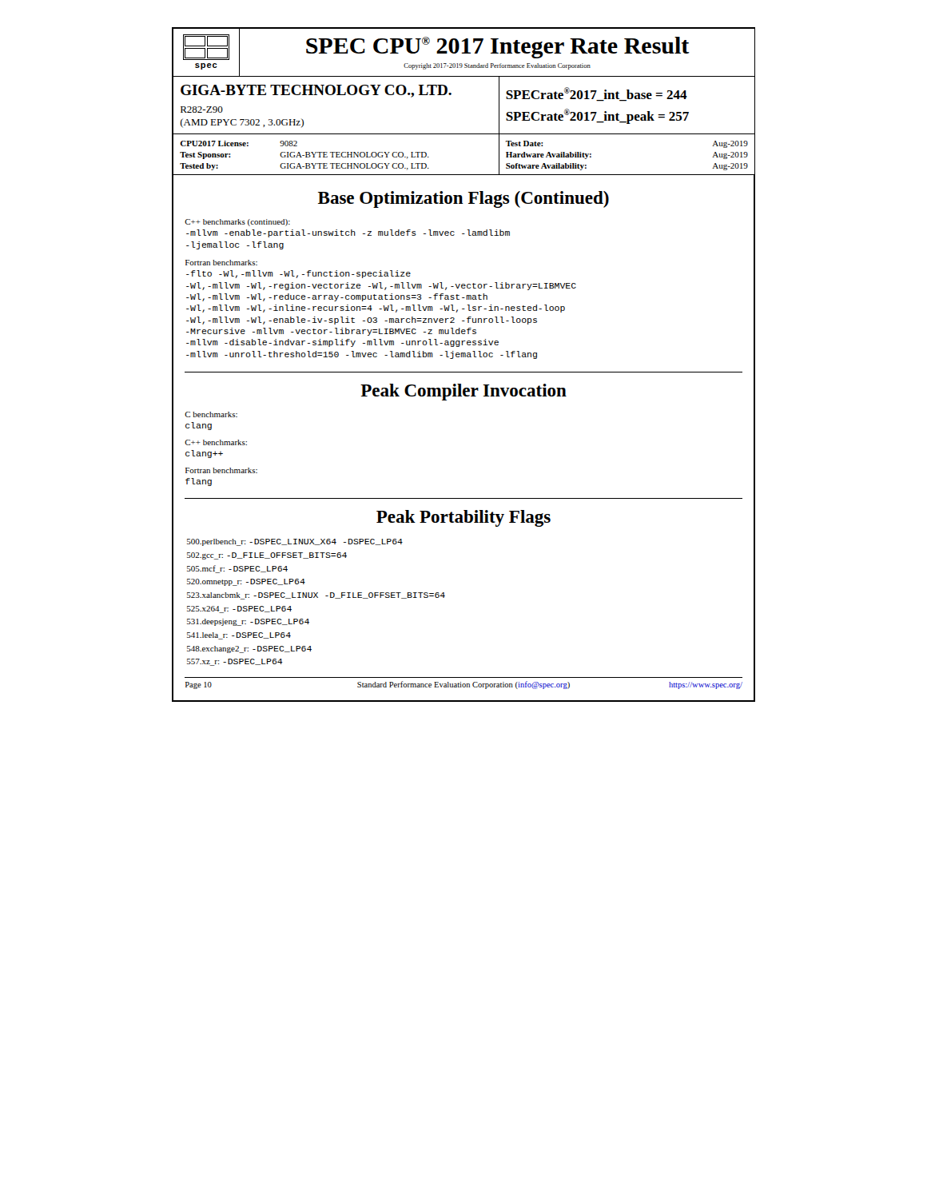spec
SPEC CPU® 2017 Integer Rate Result
Copyright 2017-2019 Standard Performance Evaluation Corporation
GIGA-BYTE TECHNOLOGY CO., LTD.
R282-Z90
(AMD EPYC 7302 , 3.0GHz)
SPECrate®2017_int_base = 244
SPECrate®2017_int_peak = 257
| CPU2017 License: | 9082 |
| Test Sponsor: | GIGA-BYTE TECHNOLOGY CO., LTD. |
| Tested by: | GIGA-BYTE TECHNOLOGY CO., LTD. |
| Test Date: | Aug-2019 |
| Hardware Availability: | Aug-2019 |
| Software Availability: | Aug-2019 |
Base Optimization Flags (Continued)
C++ benchmarks (continued):
-mllvm -enable-partial-unswitch -z muldefs -lmvec -lamdlibm
-ljemalloc -lflang
Fortran benchmarks:
-flto -Wl,-mllvm -Wl,-function-specialize
-Wl,-mllvm -Wl,-region-vectorize -Wl,-mllvm -Wl,-vector-library=LIBMVEC
-Wl,-mllvm -Wl,-reduce-array-computations=3 -ffast-math
-Wl,-mllvm -Wl,-inline-recursion=4 -Wl,-mllvm -Wl,-lsr-in-nested-loop
-Wl,-mllvm -Wl,-enable-iv-split -O3 -march=znver2 -funroll-loops
-Mrecursive -mllvm -vector-library=LIBMVEC -z muldefs
-mllvm -disable-indvar-simplify -mllvm -unroll-aggressive
-mllvm -unroll-threshold=150 -lmvec -lamdlibm -ljemalloc -lflang
Peak Compiler Invocation
C benchmarks:
clang
C++ benchmarks:
clang++
Fortran benchmarks:
flang
Peak Portability Flags
500.perlbench_r: -DSPEC_LINUX_X64 -DSPEC_LP64
502.gcc_r: -D_FILE_OFFSET_BITS=64
505.mcf_r: -DSPEC_LP64
520.omnetpp_r: -DSPEC_LP64
523.xalancbmk_r: -DSPEC_LINUX -D_FILE_OFFSET_BITS=64
525.x264_r: -DSPEC_LP64
531.deepsjeng_r: -DSPEC_LP64
541.leela_r: -DSPEC_LP64
548.exchange2_r: -DSPEC_LP64
557.xz_r: -DSPEC_LP64
Page 10
Standard Performance Evaluation Corporation (info@spec.org)
https://www.spec.org/